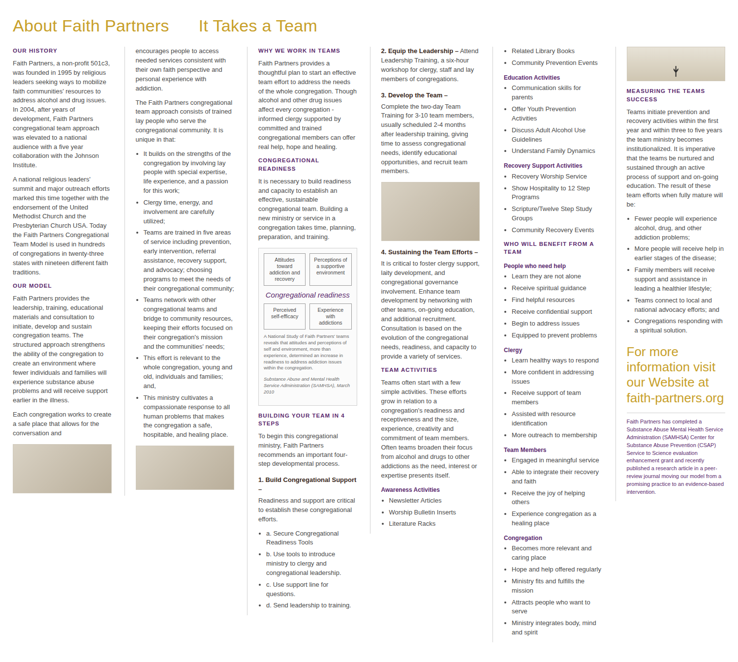About Faith Partners
It Takes a Team
Our History
Faith Partners, a non-profit 501c3, was founded in 1995 by religious leaders seeking ways to mobilize faith communities' resources to address alcohol and drug issues. In 2004, after years of development, Faith Partners congregational team approach was elevated to a national audience with a five year collaboration with the Johnson Institute.
A national religious leaders' summit and major outreach efforts marked this time together with the endorsement of the United Methodist Church and the Presbyterian Church USA. Today the Faith Partners Congregational Team Model is used in hundreds of congregations in twenty-three states with nineteen different faith traditions.
Our Model
Faith Partners provides the leadership, training, educational materials and consultation to initiate, develop and sustain congregation teams. The structured approach strengthens the ability of the congregation to create an environment where fewer individuals and families will experience substance abuse problems and will receive support earlier in the illness.
Each congregation works to create a safe place that allows for the conversation and
encourages people to access needed services consistent with their own faith perspective and personal experience with addiction.
The Faith Partners congregational team approach consists of trained lay people who serve the congregational community. It is unique in that:
It builds on the strengths of the congregation by involving lay people with special expertise, life experience, and a passion for this work;
Clergy time, energy, and involvement are carefully utilized;
Teams are trained in five areas of service including prevention, early intervention, referral assistance, recovery support, and advocacy; choosing programs to meet the needs of their congregational community;
Teams network with other congregational teams and bridge to community resources, keeping their efforts focused on their congregation's mission and the communities' needs;
This effort is relevant to the whole congregation, young and old, individuals and families; and,
This ministry cultivates a compassionate response to all human problems that makes the congregation a safe, hospitable, and healing place.
Why We Work in Teams
Faith Partners provides a thoughtful plan to start an effective team effort to address the needs of the whole congregation. Though alcohol and other drug issues affect every congregation - informed clergy supported by committed and trained congregational members can offer real help, hope and healing.
Congregational Readiness
It is necessary to build readiness and capacity to establish an effective, sustainable congregational team. Building a new ministry or service in a congregation takes time, planning, preparation, and training.
Attitudes toward addiction and recovery
Perceptions of a supportive environment
Congregational readiness
Perceived self-efficacy
Experience with addictions
A National Study of Faith Partners' teams reveals that attitudes and perceptions of self and environment, more than experience, determined an increase in readiness to address addiction issues within the congregation.
Substance Abuse and Mental Health Service Administration (SAMHSA), March 2010
Building Your Team in 4 Steps
To begin this congregational ministry, Faith Partners recommends an important four-step developmental process.
1. Build Congregational Support –
Readiness and support are critical to establish these congregational efforts.
a. Secure Congregational Readiness Tools
b. Use tools to introduce ministry to clergy and congregational leadership.
c. Use support line for questions.
d. Send leadership to training.
2. Equip the Leadership – Attend Leadership Training, a six-hour workshop for clergy, staff and lay members of congregations.
3. Develop the Team –
Complete the two-day Team Training for 3-10 team members, usually scheduled 2-4 months after leadership training, giving time to assess congregational needs, identify educational opportunities, and recruit team members.
4. Sustaining the Team Efforts –
It is critical to foster clergy support, laity development, and congregational governance involvement. Enhance team development by networking with other teams, on-going education, and additional recruitment. Consultation is based on the evolution of the congregational needs, readiness, and capacity to provide a variety of services.
Team Activities
Teams often start with a few simple activities. These efforts grow in relation to a congregation's readiness and receptiveness and the size, experience, creativity and commitment of team members. Often teams broaden their focus from alcohol and drugs to other addictions as the need, interest or expertise presents itself.
Awareness Activities
Newsletter Articles
Worship Bulletin Inserts
Literature Racks
Related Library Books
Community Prevention Events
Education Activities
Communication skills for parents
Offer Youth Prevention Activities
Discuss Adult Alcohol Use Guidelines
Understand Family Dynamics
Recovery Support Activities
Recovery Worship Service
Show Hospitality to 12 Step Programs
Scripture/Twelve Step Study Groups
Community Recovery Events
Who Will Benefit from a Team
People who need help
Learn they are not alone
Receive spiritual guidance
Find helpful resources
Receive confidential support
Begin to address issues
Equipped to prevent problems
Clergy
Learn healthy ways to respond
More confident in addressing issues
Receive support of team members
Assisted with resource identification
More outreach to membership
Team Members
Engaged in meaningful service
Able to integrate their recovery and faith
Receive the joy of helping others
Experience congregation as a healing place
Congregation
Becomes more relevant and caring place
Hope and help offered regularly
Ministry fits and fulfills the mission
Attracts people who want to serve
Ministry integrates body, mind and spirit
Measuring the Teams Success
Teams initiate prevention and recovery activities within the first year and within three to five years the team ministry becomes institutionalized. It is imperative that the teams be nurtured and sustained through an active process of support and on-going education. The result of these team efforts when fully mature will be:
Fewer people will experience alcohol, drug, and other addiction problems;
More people will receive help in earlier stages of the disease;
Family members will receive support and assistance in leading a healthier lifestyle;
Teams connect to local and national advocacy efforts; and
Congregations responding with a spiritual solution.
For more information visit our Website at faith-partners.org
Faith Partners has completed a Substance Abuse Mental Health Service Administration (SAMHSA) Center for Substance Abuse Prevention (CSAP) Service to Science evaluation enhancement grant and recently published a research article in a peer-review journal moving our model from a promising practice to an evidence-based intervention.